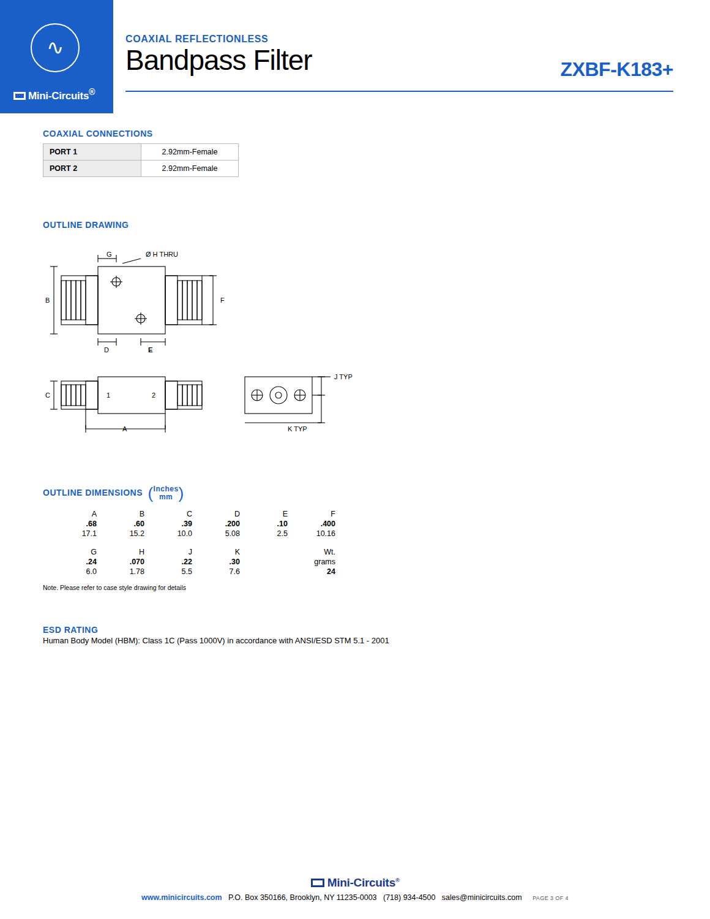∿
Mini-Circuits®
COAXIAL REFLECTIONLESS
Bandpass Filter
ZXBF-K183+
COAXIAL CONNECTIONS
| PORT 1 | 2.92mm-Female |
| PORT 2 | 2.92mm-Female |
OUTLINE DRAWING
B C G Ø H THRU F D E A 1 2 J TYP K TYP
OUTLINE DIMENSIONS (Inches
mm)
| A | B | C | D | E | F |
| .68 | .60 | .39 | .200 | .10 | .400 |
| 17.1 | 15.2 | 10.0 | 5.08 | 2.5 | 10.16 |
| G | H | J | K | | Wt. |
| .24 | .070 | .22 | .30 | | grams |
| 6.0 | 1.78 | 5.5 | 7.6 | | 24 |
Note. Please refer to case style drawing for details
ESD RATING
Human Body Model (HBM): Class 1C (Pass 1000V) in accordance with ANSI/ESD STM 5.1 - 2001
Mini-Circuits®
www.minicircuits.com P.O. Box 350166, Brooklyn, NY 11235-0003 (718) 934-4500 sales@minicircuits.com PAGE 3 OF 4